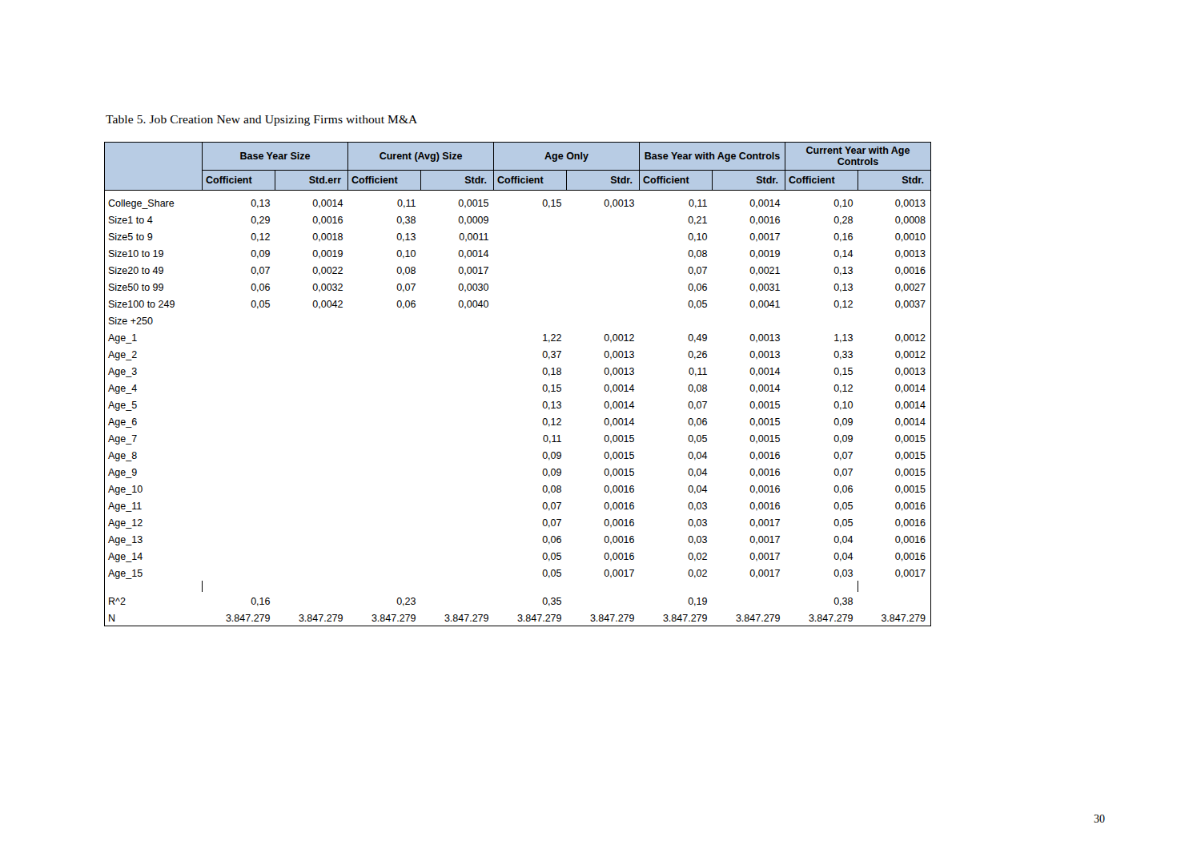Table 5. Job Creation New and Upsizing Firms without M&A
| | Base Year Size | Curent (Avg) Size | Age Only | Base Year with Age Controls | Current Year with Age Controls |
| --- | --- | --- | --- | --- | --- |
| Cofficient | Std.err | Cofficient | Stdr. | Cofficient | Stdr. | Cofficient | Stdr. | Cofficient | Stdr. |
| College_Share | 0,13 | 0,0014 | 0,11 | 0,0015 | 0,15 | 0,0013 | 0,11 | 0,0014 | 0,10 | 0,0013 |
| Size1 to 4 | 0,29 | 0,0016 | 0,38 | 0,0009 | | | 0,21 | 0,0016 | 0,28 | 0,0008 |
| Size5 to 9 | 0,12 | 0,0018 | 0,13 | 0,0011 | | | 0,10 | 0,0017 | 0,16 | 0,0010 |
| Size10 to 19 | 0,09 | 0,0019 | 0,10 | 0,0014 | | | 0,08 | 0,0019 | 0,14 | 0,0013 |
| Size20 to 49 | 0,07 | 0,0022 | 0,08 | 0,0017 | | | 0,07 | 0,0021 | 0,13 | 0,0016 |
| Size50 to 99 | 0,06 | 0,0032 | 0,07 | 0,0030 | | | 0,06 | 0,0031 | 0,13 | 0,0027 |
| Size100 to 249 | 0,05 | 0,0042 | 0,06 | 0,0040 | | | 0,05 | 0,0041 | 0,12 | 0,0037 |
| Size +250 | | | | | | | | | | |
| Age_1 | | | | | 1,22 | 0,0012 | 0,49 | 0,0013 | 1,13 | 0,0012 |
| Age_2 | | | | | 0,37 | 0,0013 | 0,26 | 0,0013 | 0,33 | 0,0012 |
| Age_3 | | | | | 0,18 | 0,0013 | 0,11 | 0,0014 | 0,15 | 0,0013 |
| Age_4 | | | | | 0,15 | 0,0014 | 0,08 | 0,0014 | 0,12 | 0,0014 |
| Age_5 | | | | | 0,13 | 0,0014 | 0,07 | 0,0015 | 0,10 | 0,0014 |
| Age_6 | | | | | 0,12 | 0,0014 | 0,06 | 0,0015 | 0,09 | 0,0014 |
| Age_7 | | | | | 0,11 | 0,0015 | 0,05 | 0,0015 | 0,09 | 0,0015 |
| Age_8 | | | | | 0,09 | 0,0015 | 0,04 | 0,0016 | 0,07 | 0,0015 |
| Age_9 | | | | | 0,09 | 0,0015 | 0,04 | 0,0016 | 0,07 | 0,0015 |
| Age_10 | | | | | 0,08 | 0,0016 | 0,04 | 0,0016 | 0,06 | 0,0015 |
| Age_11 | | | | | 0,07 | 0,0016 | 0,03 | 0,0016 | 0,05 | 0,0016 |
| Age_12 | | | | | 0,07 | 0,0016 | 0,03 | 0,0017 | 0,05 | 0,0016 |
| Age_13 | | | | | 0,06 | 0,0016 | 0,03 | 0,0017 | 0,04 | 0,0016 |
| Age_14 | | | | | 0,05 | 0,0016 | 0,02 | 0,0017 | 0,04 | 0,0016 |
| Age_15 | | | | | 0,05 | 0,0017 | 0,02 | 0,0017 | 0,03 | 0,0017 |
| R^2 | 0,16 | | 0,23 | | 0,35 | | 0,19 | | 0,38 | |
| N | 3.847.279 | 3.847.279 | 3.847.279 | 3.847.279 | 3.847.279 | 3.847.279 | 3.847.279 | 3.847.279 | 3.847.279 | 3.847.279 |
30